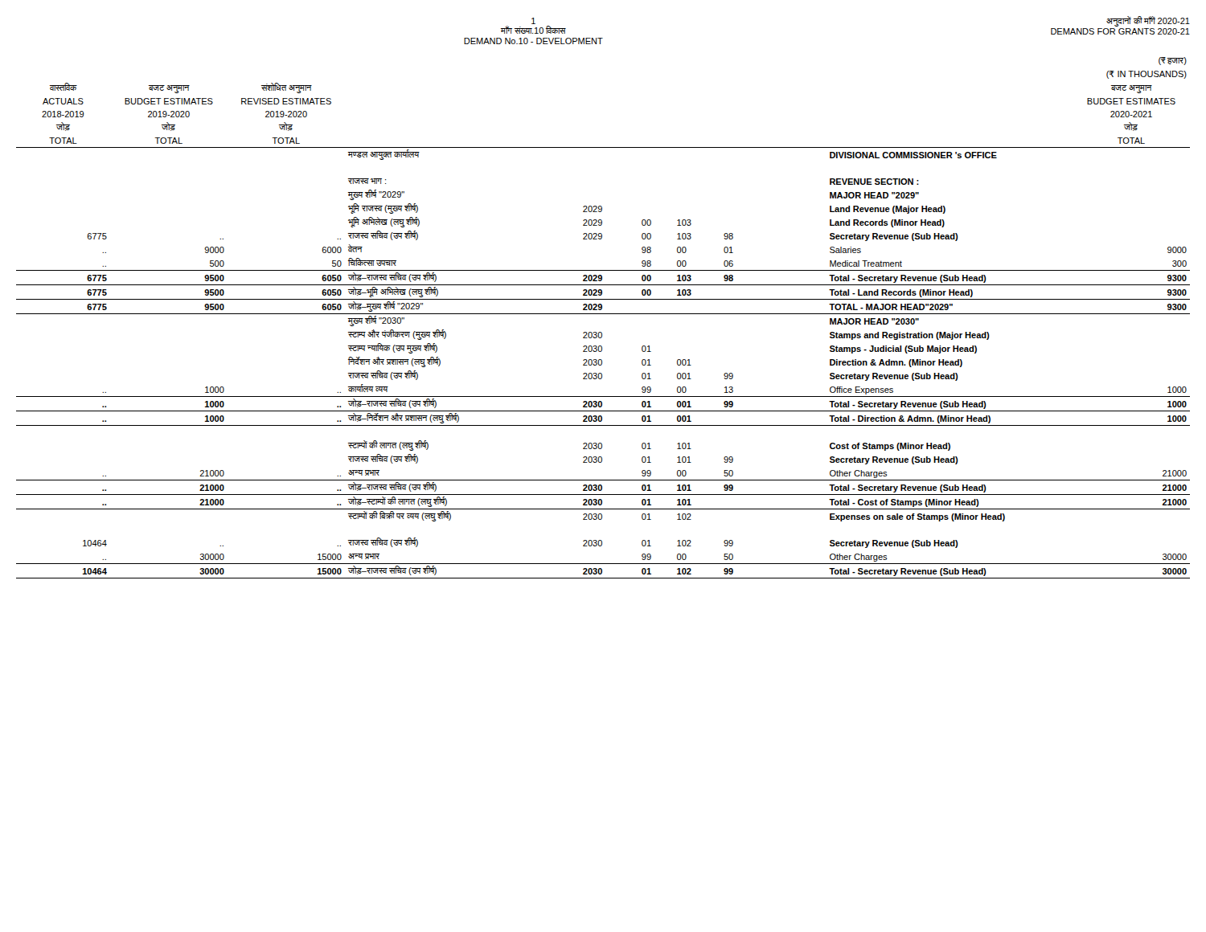1
माँग संख्या.10 विकास
DEMAND No.10 - DEVELOPMENT
अनुदानों की माँगें 2020-21
DEMANDS FOR GRANTS 2020-21
| | | (₹ हजार) |
| | | (₹ IN THOUSANDS) |
| वास्तविक | बजट अनुमान | संशोधित अनुमान | | बजट अनुमान |
| ACTUALS | BUDGET ESTIMATES | REVISED ESTIMATES | | BUDGET ESTIMATES |
| 2018-2019 | 2019-2020 | 2019-2020 | | 2020-2021 |
| जोड़ | जोड़ | जोड़ | | जोड़ |
| TOTAL | TOTAL | TOTAL | | TOTAL |
| | मण्डल आयुक्त कार्यालय | | DIVISIONAL COMMISSIONER 's OFFICE | |
| | राजस्व भाग : | | REVENUE SECTION : | |
| | मुख्य शीर्ष "2029" | | MAJOR HEAD "2029" | |
| | भूमि राजस्व (मुख्य शीर्ष) | 2029 | | Land Revenue (Major Head) | |
| | भूमि अभिलेख (लघु शीर्ष) | 2029 | 00 | 103 | | Land Records (Minor Head) | |
| 6775 | .. | .. | राजस्व सचिव (उप शीर्ष) | 2029 | 00 | 103 | 98 | | Secretary Revenue (Sub Head) | |
| .. | 9000 | 6000 | वेतन | | 98 | 00 | 01 | | Salaries | 9000 |
| .. | 500 | 50 | चिकित्सा उपचार | | 98 | 00 | 06 | | Medical Treatment | 300 |
| 6775 | 9500 | 6050 | जोड़–राजस्व सचिव (उप शीर्ष) | 2029 | 00 | 103 | 98 | | Total - Secretary Revenue (Sub Head) | 9300 |
| 6775 | 9500 | 6050 | जोड़–भूमि अभिलेख (लघु शीर्ष) | 2029 | 00 | 103 | | Total - Land Records (Minor Head) | 9300 |
| 6775 | 9500 | 6050 | जोड़–मुख्य शीर्ष "2029" | 2029 | | TOTAL - MAJOR HEAD"2029" | 9300 |
| | मुख्य शीर्ष "2030" | | MAJOR HEAD "2030" | |
| | स्टाम्प और पंजीकरण (मुख्य शीर्ष) | 2030 | | Stamps and Registration (Major Head) | |
| | स्टाम्प न्यायिक (उप मुख्य शीर्ष) | 2030 | 01 | | Stamps - Judicial (Sub Major Head) | |
| | निर्देशन और प्रशासन (लघु शीर्ष) | 2030 | 01 | 001 | | Direction & Admn. (Minor Head) | |
| | राजस्व सचिव (उप शीर्ष) | 2030 | 01 | 001 | 99 | | Secretary Revenue (Sub Head) | |
| .. | 1000 | .. | कार्यालय व्यय | | 99 | 00 | 13 | | Office Expenses | 1000 |
| .. | 1000 | .. | जोड़–राजस्व सचिव (उप शीर्ष) | 2030 | 01 | 001 | 99 | | Total - Secretary Revenue (Sub Head) | 1000 |
| .. | 1000 | .. | जोड़–निर्देशन और प्रशासन (लघु शीर्ष) | 2030 | 01 | 001 | | Total - Direction & Admn. (Minor Head) | 1000 |
| | स्टाम्पों की लागत (लघु शीर्ष) | 2030 | 01 | 101 | | Cost of Stamps (Minor Head) | |
| | राजस्व सचिव (उप शीर्ष) | 2030 | 01 | 101 | 99 | | Secretary Revenue (Sub Head) | |
| .. | 21000 | .. | अन्य प्रभार | | 99 | 00 | 50 | | Other Charges | 21000 |
| .. | 21000 | .. | जोड़–राजस्व सचिव (उप शीर्ष) | 2030 | 01 | 101 | 99 | | Total - Secretary Revenue (Sub Head) | 21000 |
| .. | 21000 | .. | जोड़–स्टाम्पों की लागत (लघु शीर्ष) | 2030 | 01 | 101 | | Total - Cost of Stamps (Minor Head) | 21000 |
| | स्टाम्पों की बिक्री पर व्यय (लघु शीर्ष) | 2030 | 01 | 102 | | Expenses on sale of Stamps (Minor Head) | |
| 10464 | .. | .. | राजस्व सचिव (उप शीर्ष) | 2030 | 01 | 102 | 99 | | Secretary Revenue (Sub Head) | |
| .. | 30000 | 15000 | अन्य प्रभार | | 99 | 00 | 50 | | Other Charges | 30000 |
| 10464 | 30000 | 15000 | जोड़–राजस्व सचिव (उप शीर्ष) | 2030 | 01 | 102 | 99 | | Total - Secretary Revenue (Sub Head) | 30000 |